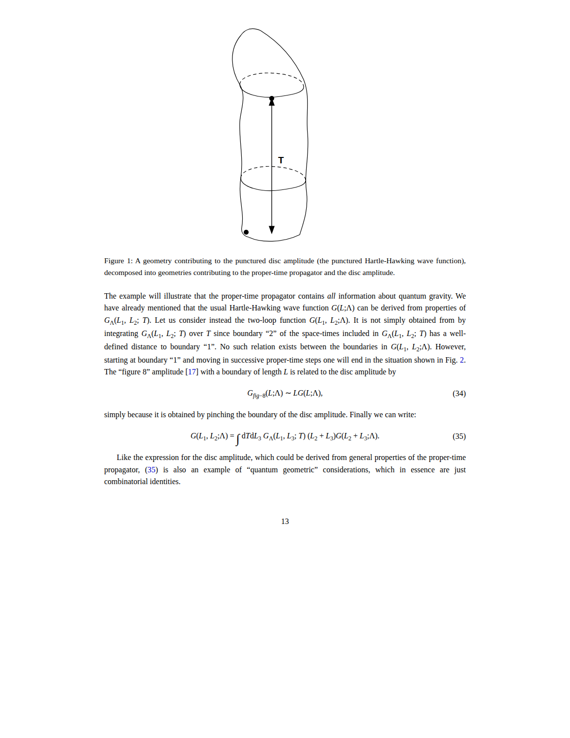T
Figure 1: A geometry contributing to the punctured disc amplitude (the punctured Hartle-Hawking wave function), decomposed into geometries contributing to the proper-time propagator and the disc amplitude.
The example will illustrate that the proper-time propagator contains all information about quantum gravity. We have already mentioned that the usual Hartle-Hawking wave function G(L;Λ) can be derived from properties of GΛ(L1, L2; T). Let us consider instead the two-loop function G(L1, L2;Λ). It is not simply obtained from by integrating GΛ(L1, L2; T) over T since boundary “2” of the space-times included in GΛ(L1, L2; T) has a well-defined distance to boundary “1”. No such relation exists between the boundaries in G(L1, L2;Λ). However, starting at boundary “1” and moving in successive proper-time steps one will end in the situation shown in Fig. 2. The “figure 8” amplitude [17] with a boundary of length L is related to the disc amplitude by
Gfig−8(L;Λ) ∼ LG(L;Λ), (34)
simply because it is obtained by pinching the boundary of the disc amplitude. Finally we can write:
G(L1, L2;Λ) = ∫ dTdL3 GΛ(L1, L3; T) (L2 + L3)G(L2 + L3;Λ). (35)
Like the expression for the disc amplitude, which could be derived from general properties of the proper-time propagator, (35) is also an example of “quantum geometric” considerations, which in essence are just combinatorial identities.
13